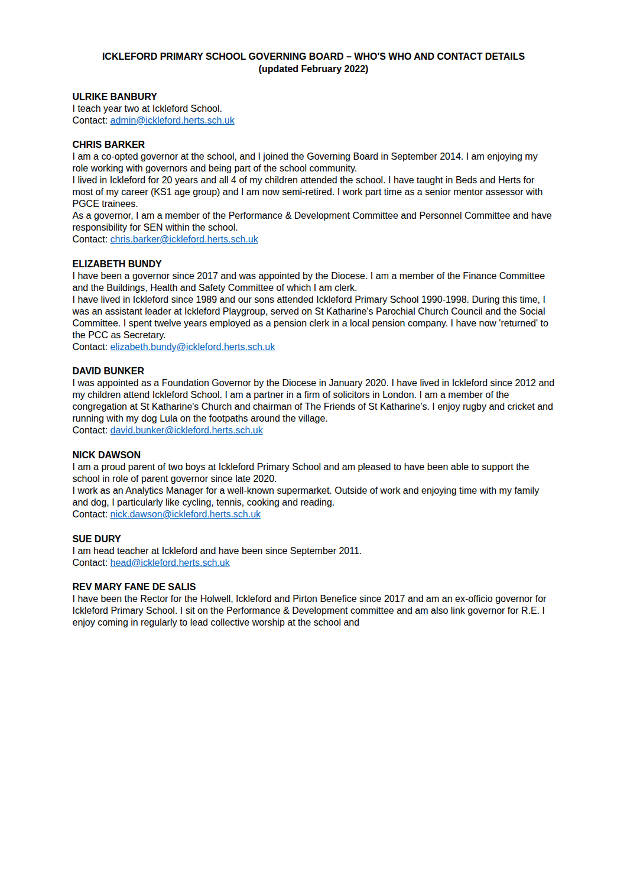Ickleford Primary School Governing Board – Who's Who and Contact Details (updated February 2022)
Ulrike Banbury
I teach year two at Ickleford School.
Contact: admin@ickleford.herts.sch.uk
Chris Barker
I am a co-opted governor at the school, and I joined the Governing Board in September 2014. I am enjoying my role working with governors and being part of the school community.
I lived in Ickleford for 20 years and all 4 of my children attended the school. I have taught in Beds and Herts for most of my career (KS1 age group) and I am now semi-retired. I work part time as a senior mentor assessor with PGCE trainees.
As a governor, I am a member of the Performance & Development Committee and Personnel Committee and have responsibility for SEN within the school.
Contact: chris.barker@ickleford.herts.sch.uk
Elizabeth Bundy
I have been a governor since 2017 and was appointed by the Diocese. I am a member of the Finance Committee and the Buildings, Health and Safety Committee of which I am clerk.
I have lived in Ickleford since 1989 and our sons attended Ickleford Primary School 1990-1998. During this time, I was an assistant leader at Ickleford Playgroup, served on St Katharine's Parochial Church Council and the Social Committee. I spent twelve years employed as a pension clerk in a local pension company. I have now 'returned' to the PCC as Secretary.
Contact: elizabeth.bundy@ickleford.herts.sch.uk
David Bunker
I was appointed as a Foundation Governor by the Diocese in January 2020. I have lived in Ickleford since 2012 and my children attend Ickleford School. I am a partner in a firm of solicitors in London. I am a member of the congregation at St Katharine's Church and chairman of The Friends of St Katharine's. I enjoy rugby and cricket and running with my dog Lula on the footpaths around the village.
Contact: david.bunker@ickleford.herts.sch.uk
Nick Dawson
I am a proud parent of two boys at Ickleford Primary School and am pleased to have been able to support the school in role of parent governor since late 2020.
I work as an Analytics Manager for a well-known supermarket. Outside of work and enjoying time with my family and dog, I particularly like cycling, tennis, cooking and reading.
Contact: nick.dawson@ickleford.herts.sch.uk
Sue Dury
I am head teacher at Ickleford and have been since September 2011.
Contact: head@ickleford.herts.sch.uk
Rev Mary Fane De Salis
I have been the Rector for the Holwell, Ickleford and Pirton Benefice since 2017 and am an ex-officio governor for Ickleford Primary School. I sit on the Performance & Development committee and am also link governor for R.E. I enjoy coming in regularly to lead collective worship at the school and